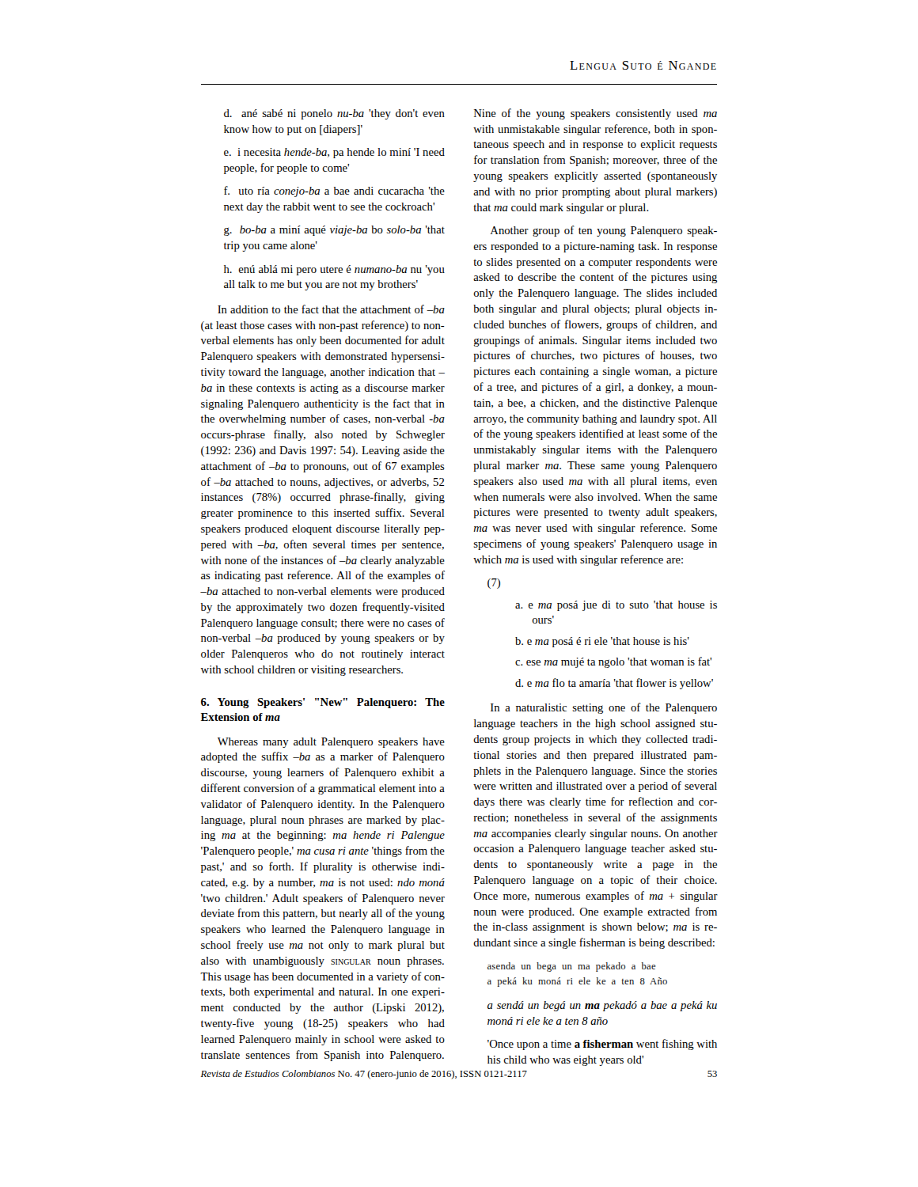Lengua Suto é Ngande
d. ané sabé ni ponelo nu-ba 'they don't even know how to put on [diapers]'
e. i necesita hende-ba, pa hende lo miní 'I need people, for people to come'
f. uto ría conejo-ba a bae andi cucaracha 'the next day the rabbit went to see the cockroach'
g. bo-ba a miní aqué viaje-ba bo solo-ba 'that trip you came alone'
h. enú ablá mi pero utere é numano-ba nu 'you all talk to me but you are not my brothers'
In addition to the fact that the attachment of –ba (at least those cases with non-past reference) to non-verbal elements has only been documented for adult Palenquero speakers with demonstrated hypersensitivity toward the language, another indication that –ba in these contexts is acting as a discourse marker signaling Palenquero authenticity is the fact that in the overwhelming number of cases, non-verbal -ba occurs-phrase finally, also noted by Schwegler (1992: 236) and Davis 1997: 54). Leaving aside the attachment of –ba to pronouns, out of 67 examples of –ba attached to nouns, adjectives, or adverbs, 52 instances (78%) occurred phrase-finally, giving greater prominence to this inserted suffix. Several speakers produced eloquent discourse literally peppered with –ba, often several times per sentence, with none of the instances of –ba clearly analyzable as indicating past reference. All of the examples of –ba attached to non-verbal elements were produced by the approximately two dozen frequently-visited Palenquero language consult; there were no cases of non-verbal –ba produced by young speakers or by older Palenqueros who do not routinely interact with school children or visiting researchers.
6. Young Speakers' "New" Palenquero: The Extension of ma
Whereas many adult Palenquero speakers have adopted the suffix –ba as a marker of Palenquero discourse, young learners of Palenquero exhibit a different conversion of a grammatical element into a validator of Palenquero identity. In the Palenquero language, plural noun phrases are marked by placing ma at the beginning: ma hende ri Palengue 'Palenquero people,' ma cusa ri ante 'things from the past,' and so forth. If plurality is otherwise indicated, e.g. by a number, ma is not used: ndo moná 'two children.' Adult speakers of Palenquero never deviate from this pattern, but nearly all of the young speakers who learned the Palenquero language in school freely use ma not only to mark plural but also with unambiguously singular noun phrases. This usage has been documented in a variety of contexts, both experimental and natural. In one experiment conducted by the author (Lipski 2012), twenty-five young (18-25) speakers who had learned Palenquero mainly in school were asked to translate sentences from Spanish into Palenquero. Nine of the young speakers consistently used ma with unmistakable singular reference, both in spontaneous speech and in response to explicit requests for translation from Spanish; moreover, three of the young speakers explicitly asserted (spontaneously and with no prior prompting about plural markers) that ma could mark singular or plural.
Another group of ten young Palenquero speakers responded to a picture-naming task. In response to slides presented on a computer respondents were asked to describe the content of the pictures using only the Palenquero language. The slides included both singular and plural objects; plural objects included bunches of flowers, groups of children, and groupings of animals. Singular items included two pictures of churches, two pictures of houses, two pictures each containing a single woman, a picture of a tree, and pictures of a girl, a donkey, a mountain, a bee, a chicken, and the distinctive Palenque arroyo, the community bathing and laundry spot. All of the young speakers identified at least some of the unmistakably singular items with the Palenquero plural marker ma. These same young Palenquero speakers also used ma with all plural items, even when numerals were also involved. When the same pictures were presented to twenty adult speakers, ma was never used with singular reference. Some specimens of young speakers' Palenquero usage in which ma is used with singular reference are:
(7)
a. e ma posá jue di to suto 'that house is ours'
b. e ma posá é ri ele 'that house is his'
c. ese ma mujé ta ngolo 'that woman is fat'
d. e ma flo ta amaría 'that flower is yellow'
In a naturalistic setting one of the Palenquero language teachers in the high school assigned students group projects in which they collected traditional stories and then prepared illustrated pamphlets in the Palenquero language. Since the stories were written and illustrated over a period of several days there was clearly time for reflection and correction; nonetheless in several of the assignments ma accompanies clearly singular nouns. On another occasion a Palenquero language teacher asked students to spontaneously write a page in the Palenquero language on a topic of their choice. Once more, numerous examples of ma + singular noun were produced. One example extracted from the in-class assignment is shown below; ma is redundant since a single fisherman is being described:
asenda un bega un ma pekado a bae
a peká ku moná ri ele ke a ten 8 Año
a sendá un begá un ma pekadó a bae a peká ku moná ri ele ke a ten 8 año
'Once upon a time a fisherman went fishing with his child who was eight years old'
Revista de Estudios Colombianos No. 47 (enero-junio de 2016), ISSN 0121-2117
53